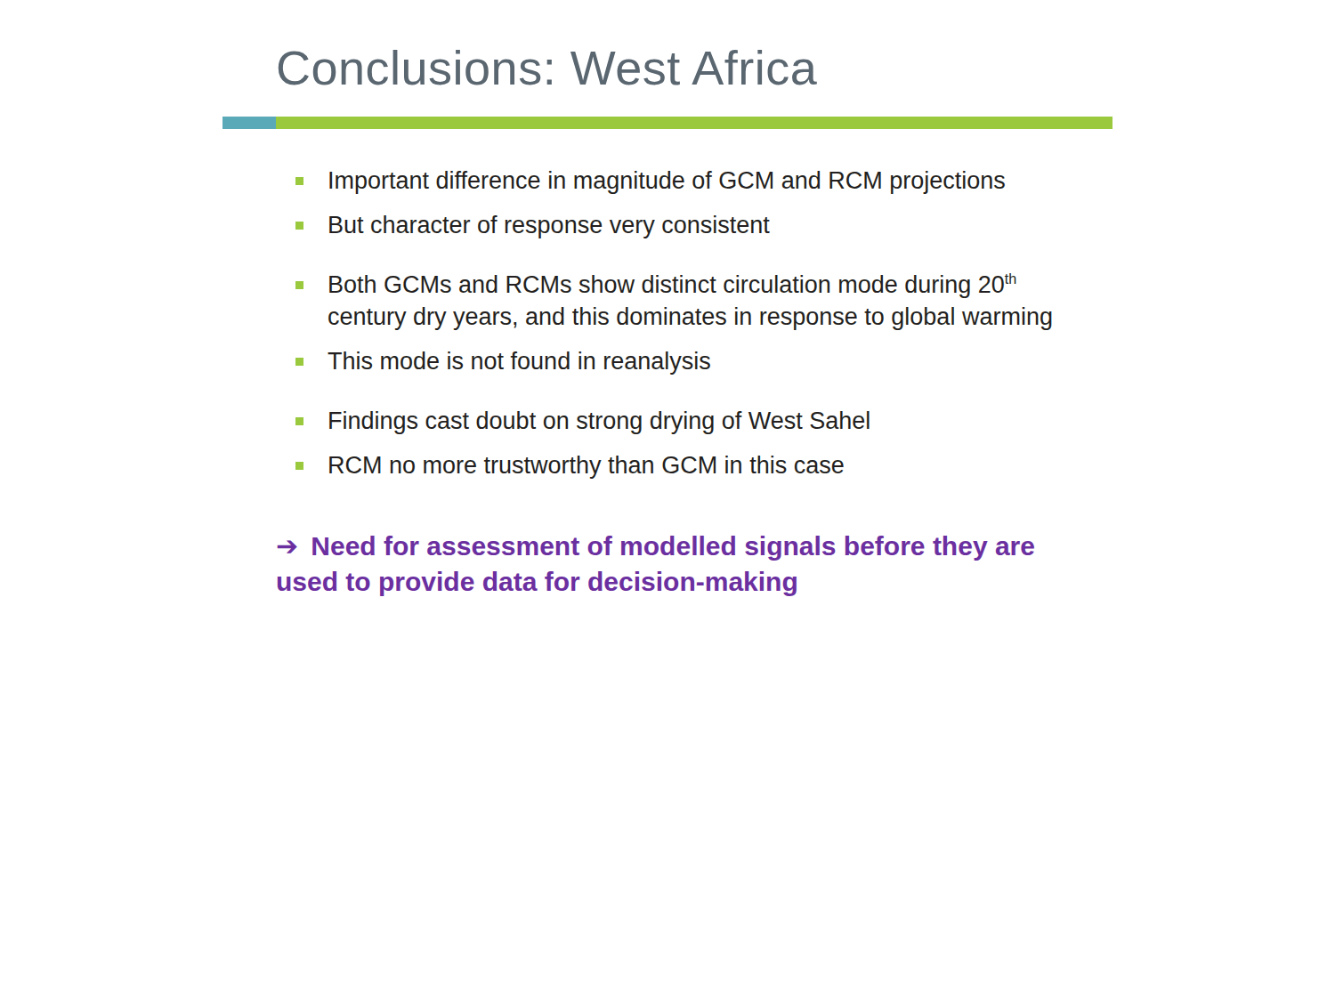Conclusions: West Africa
Important difference in magnitude of GCM and RCM projections
But character of response very consistent
Both GCMs and RCMs show distinct circulation mode during 20th century dry years, and this dominates in response to global warming
This mode is not found in reanalysis
Findings cast doubt on strong drying of West Sahel
RCM no more trustworthy than GCM in this case
➔ Need for assessment of modelled signals before they are used to provide data for decision-making